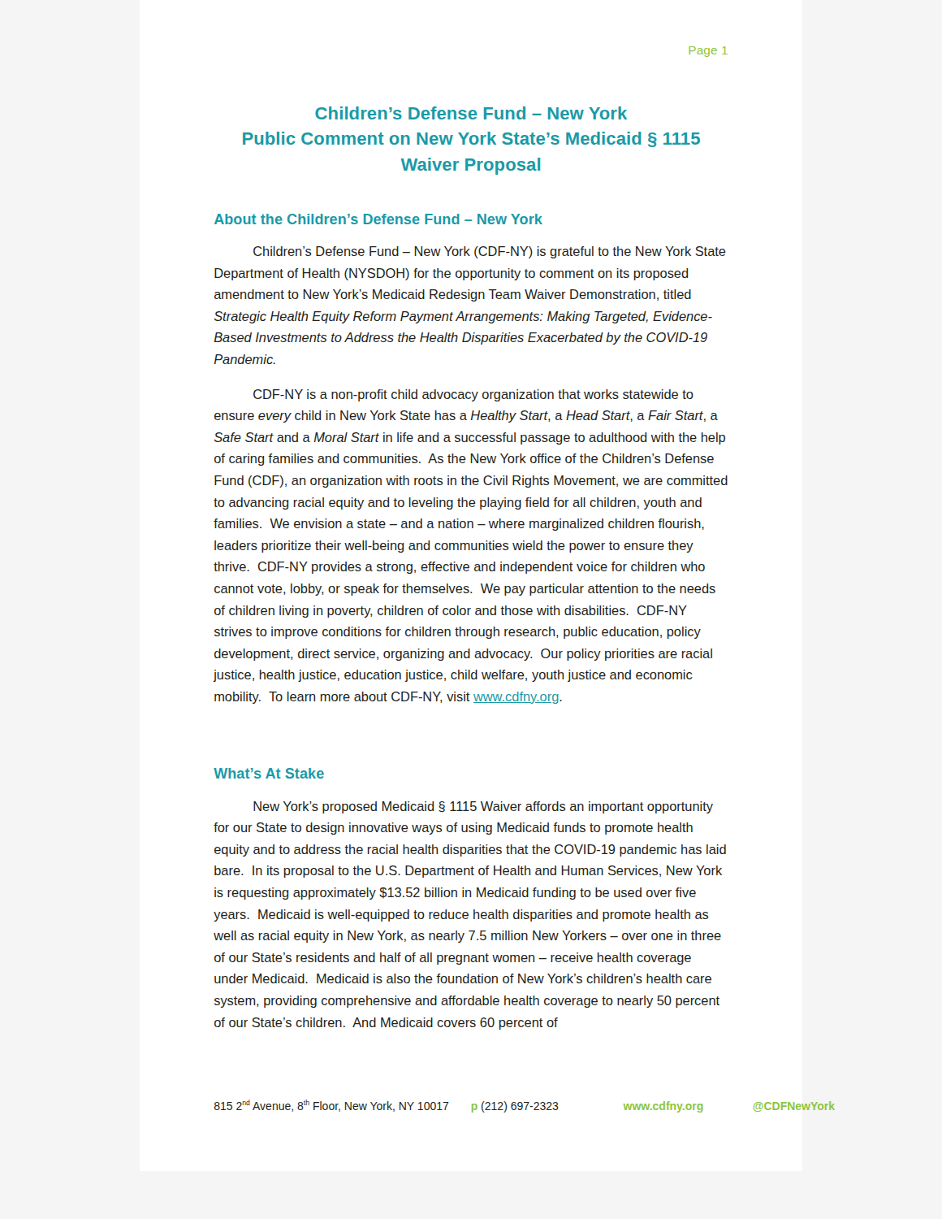Page 1
Children’s Defense Fund – New York
Public Comment on New York State’s Medicaid § 1115 Waiver Proposal
About the Children’s Defense Fund – New York
Children’s Defense Fund – New York (CDF-NY) is grateful to the New York State Department of Health (NYSDOH) for the opportunity to comment on its proposed amendment to New York’s Medicaid Redesign Team Waiver Demonstration, titled Strategic Health Equity Reform Payment Arrangements: Making Targeted, Evidence-Based Investments to Address the Health Disparities Exacerbated by the COVID-19 Pandemic.
CDF-NY is a non-profit child advocacy organization that works statewide to ensure every child in New York State has a Healthy Start, a Head Start, a Fair Start, a Safe Start and a Moral Start in life and a successful passage to adulthood with the help of caring families and communities. As the New York office of the Children’s Defense Fund (CDF), an organization with roots in the Civil Rights Movement, we are committed to advancing racial equity and to leveling the playing field for all children, youth and families. We envision a state – and a nation – where marginalized children flourish, leaders prioritize their well-being and communities wield the power to ensure they thrive. CDF-NY provides a strong, effective and independent voice for children who cannot vote, lobby, or speak for themselves. We pay particular attention to the needs of children living in poverty, children of color and those with disabilities. CDF-NY strives to improve conditions for children through research, public education, policy development, direct service, organizing and advocacy. Our policy priorities are racial justice, health justice, education justice, child welfare, youth justice and economic mobility. To learn more about CDF-NY, visit www.cdfny.org.
What’s At Stake
New York’s proposed Medicaid § 1115 Waiver affords an important opportunity for our State to design innovative ways of using Medicaid funds to promote health equity and to address the racial health disparities that the COVID-19 pandemic has laid bare. In its proposal to the U.S. Department of Health and Human Services, New York is requesting approximately $13.52 billion in Medicaid funding to be used over five years. Medicaid is well-equipped to reduce health disparities and promote health as well as racial equity in New York, as nearly 7.5 million New Yorkers – over one in three of our State’s residents and half of all pregnant women – receive health coverage under Medicaid. Medicaid is also the foundation of New York’s children’s health care system, providing comprehensive and affordable health coverage to nearly 50 percent of our State’s children. And Medicaid covers 60 percent of
815 2nd Avenue, 8th Floor, New York, NY 10017 p (212) 697-2323 www.cdfny.org @CDFNewYork